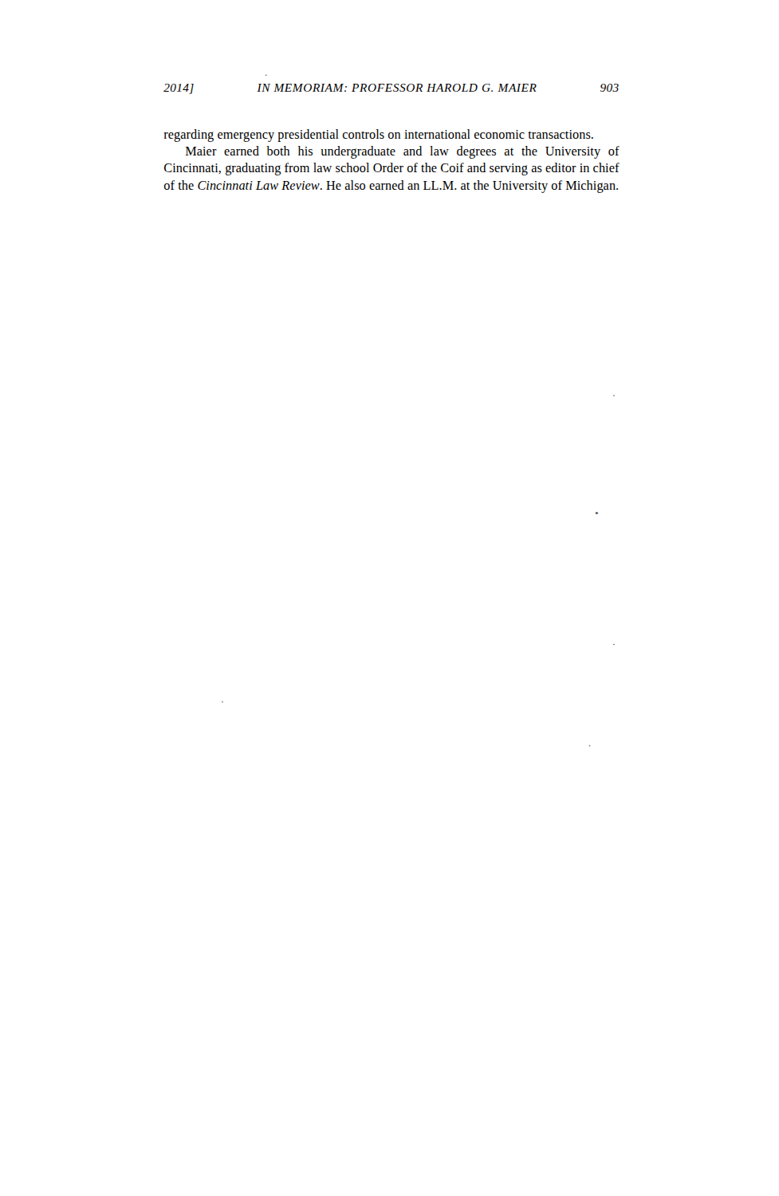2014] In Memoriam: Professor Harold G. Maier 903
regarding emergency presidential controls on international economic transactions.
Maier earned both his undergraduate and law degrees at the University of Cincinnati, graduating from law school Order of the Coif and serving as editor in chief of the Cincinnati Law Review. He also earned an LL.M. at the University of Michigan.
. • . . . .